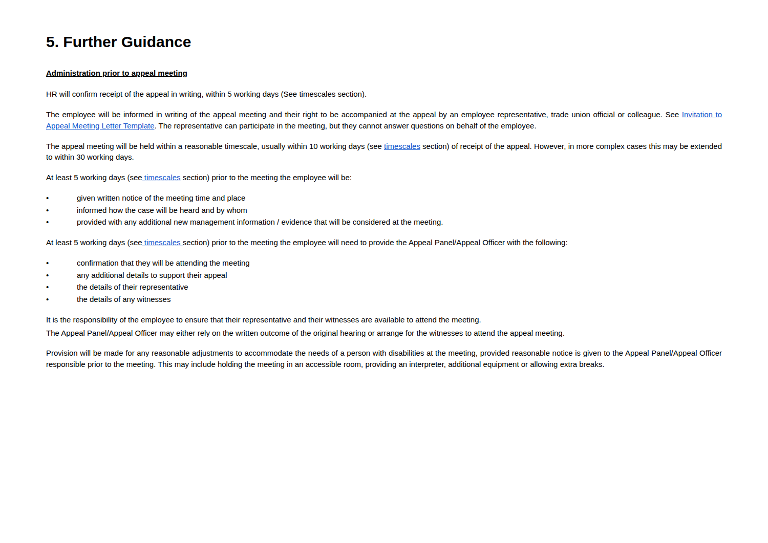5. Further Guidance
Administration prior to appeal meeting
HR will confirm receipt of the appeal in writing, within 5 working days (See timescales section).
The employee will be informed in writing of the appeal meeting and their right to be accompanied at the appeal by an employee representative, trade union official or colleague. See Invitation to Appeal Meeting Letter Template. The representative can participate in the meeting, but they cannot answer questions on behalf of the employee.
The appeal meeting will be held within a reasonable timescale, usually within 10 working days (see timescales section) of receipt of the appeal. However, in more complex cases this may be extended to within 30 working days.
At least 5 working days (see timescales section) prior to the meeting the employee will be:
given written notice of the meeting time and place
informed how the case will be heard and by whom
provided with any additional new management information / evidence that will be considered at the meeting.
At least 5 working days (see timescales section) prior to the meeting the employee will need to provide the Appeal Panel/Appeal Officer with the following:
confirmation that they will be attending the meeting
any additional details to support their appeal
the details of their representative
the details of any witnesses
It is the responsibility of the employee to ensure that their representative and their witnesses are available to attend the meeting.
The Appeal Panel/Appeal Officer may either rely on the written outcome of the original hearing or arrange for the witnesses to attend the appeal meeting.
Provision will be made for any reasonable adjustments to accommodate the needs of a person with disabilities at the meeting, provided reasonable notice is given to the Appeal Panel/Appeal Officer responsible prior to the meeting. This may include holding the meeting in an accessible room, providing an interpreter, additional equipment or allowing extra breaks.